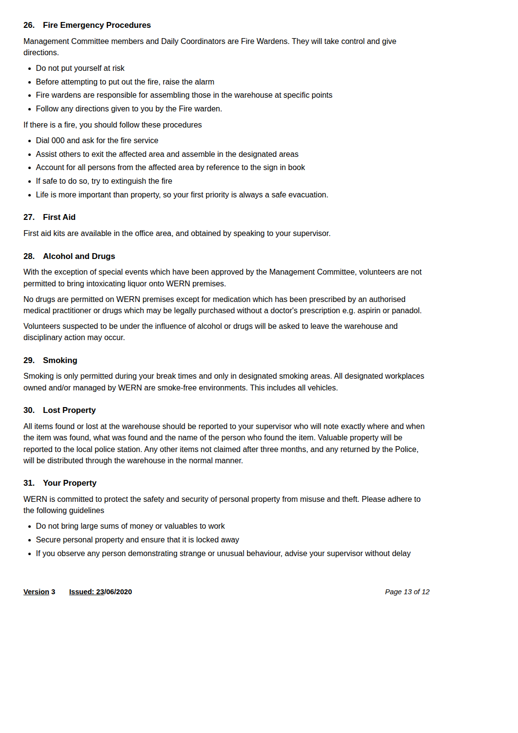26. Fire Emergency Procedures
Management Committee members and Daily Coordinators are Fire Wardens. They will take control and give directions.
Do not put yourself at risk
Before attempting to put out the fire, raise the alarm
Fire wardens are responsible for assembling those in the warehouse at specific points
Follow any directions given to you by the Fire warden.
If there is a fire, you should follow these procedures
Dial 000 and ask for the fire service
Assist others to exit the affected area and assemble in the designated areas
Account for all persons from the affected area by reference to the sign in book
If safe to do so, try to extinguish the fire
Life is more important than property, so your first priority is always a safe evacuation.
27. First Aid
First aid kits are available in the office area, and obtained by speaking to your supervisor.
28. Alcohol and Drugs
With the exception of special events which have been approved by the Management Committee, volunteers are not permitted to bring intoxicating liquor onto WERN premises.
No drugs are permitted on WERN premises except for medication which has been prescribed by an authorised medical practitioner or drugs which may be legally purchased without a doctor's prescription e.g. aspirin or panadol.
Volunteers suspected to be under the influence of alcohol or drugs will be asked to leave the warehouse and disciplinary action may occur.
29. Smoking
Smoking is only permitted during your break times and only in designated smoking areas. All designated workplaces owned and/or managed by WERN are smoke-free environments. This includes all vehicles.
30. Lost Property
All items found or lost at the warehouse should be reported to your supervisor who will note exactly where and when the item was found, what was found and the name of the person who found the item. Valuable property will be reported to the local police station. Any other items not claimed after three months, and any returned by the Police, will be distributed through the warehouse in the normal manner.
31. Your Property
WERN is committed to protect the safety and security of personal property from misuse and theft. Please adhere to the following guidelines
Do not bring large sums of money or valuables to work
Secure personal property and ensure that it is locked away
If you observe any person demonstrating strange or unusual behaviour, advise your supervisor without delay
Version 3 Issued: 23/06/2020
Page 13 of 12